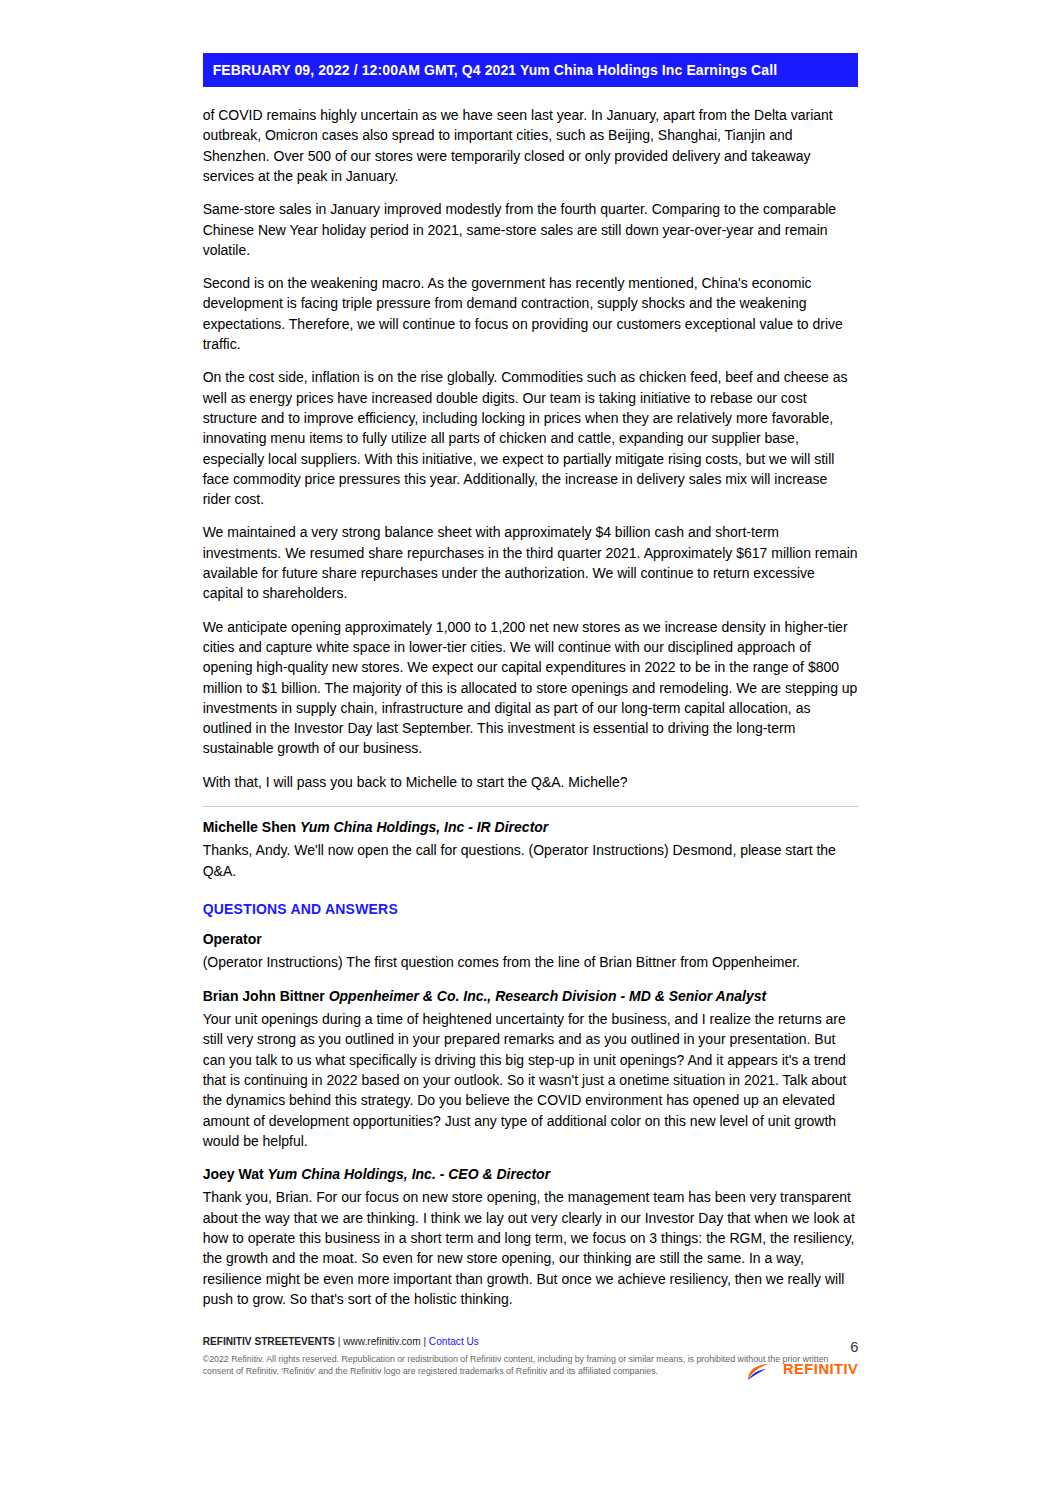FEBRUARY 09, 2022 / 12:00AM GMT, Q4 2021 Yum China Holdings Inc Earnings Call
of COVID remains highly uncertain as we have seen last year. In January, apart from the Delta variant outbreak, Omicron cases also spread to important cities, such as Beijing, Shanghai, Tianjin and Shenzhen. Over 500 of our stores were temporarily closed or only provided delivery and takeaway services at the peak in January.
Same-store sales in January improved modestly from the fourth quarter. Comparing to the comparable Chinese New Year holiday period in 2021, same-store sales are still down year-over-year and remain volatile.
Second is on the weakening macro. As the government has recently mentioned, China's economic development is facing triple pressure from demand contraction, supply shocks and the weakening expectations. Therefore, we will continue to focus on providing our customers exceptional value to drive traffic.
On the cost side, inflation is on the rise globally. Commodities such as chicken feed, beef and cheese as well as energy prices have increased double digits. Our team is taking initiative to rebase our cost structure and to improve efficiency, including locking in prices when they are relatively more favorable, innovating menu items to fully utilize all parts of chicken and cattle, expanding our supplier base, especially local suppliers. With this initiative, we expect to partially mitigate rising costs, but we will still face commodity price pressures this year. Additionally, the increase in delivery sales mix will increase rider cost.
We maintained a very strong balance sheet with approximately $4 billion cash and short-term investments. We resumed share repurchases in the third quarter 2021. Approximately $617 million remain available for future share repurchases under the authorization. We will continue to return excessive capital to shareholders.
We anticipate opening approximately 1,000 to 1,200 net new stores as we increase density in higher-tier cities and capture white space in lower-tier cities. We will continue with our disciplined approach of opening high-quality new stores. We expect our capital expenditures in 2022 to be in the range of $800 million to $1 billion. The majority of this is allocated to store openings and remodeling. We are stepping up investments in supply chain, infrastructure and digital as part of our long-term capital allocation, as outlined in the Investor Day last September. This investment is essential to driving the long-term sustainable growth of our business.
With that, I will pass you back to Michelle to start the Q&A. Michelle?
Michelle Shen Yum China Holdings, Inc - IR Director
Thanks, Andy. We'll now open the call for questions. (Operator Instructions) Desmond, please start the Q&A.
QUESTIONS AND ANSWERS
Operator
(Operator Instructions) The first question comes from the line of Brian Bittner from Oppenheimer.
Brian John Bittner Oppenheimer & Co. Inc., Research Division - MD & Senior Analyst
Your unit openings during a time of heightened uncertainty for the business, and I realize the returns are still very strong as you outlined in your prepared remarks and as you outlined in your presentation. But can you talk to us what specifically is driving this big step-up in unit openings? And it appears it's a trend that is continuing in 2022 based on your outlook. So it wasn't just a onetime situation in 2021. Talk about the dynamics behind this strategy. Do you believe the COVID environment has opened up an elevated amount of development opportunities? Just any type of additional color on this new level of unit growth would be helpful.
Joey Wat Yum China Holdings, Inc. - CEO & Director
Thank you, Brian. For our focus on new store opening, the management team has been very transparent about the way that we are thinking. I think we lay out very clearly in our Investor Day that when we look at how to operate this business in a short term and long term, we focus on 3 things: the RGM, the resiliency, the growth and the moat. So even for new store opening, our thinking are still the same. In a way, resilience might be even more important than growth. But once we achieve resiliency, then we really will push to grow. So that's sort of the holistic thinking.
REFINITIV STREETEVENTS | www.refinitiv.com | Contact Us
©2022 Refinitiv. All rights reserved. Republication or redistribution of Refinitiv content, including by framing or similar means, is prohibited without the prior written consent of Refinitiv. 'Refinitiv' and the Refinitiv logo are registered trademarks of Refinitiv and its affiliated companies.
REFINITIV
6